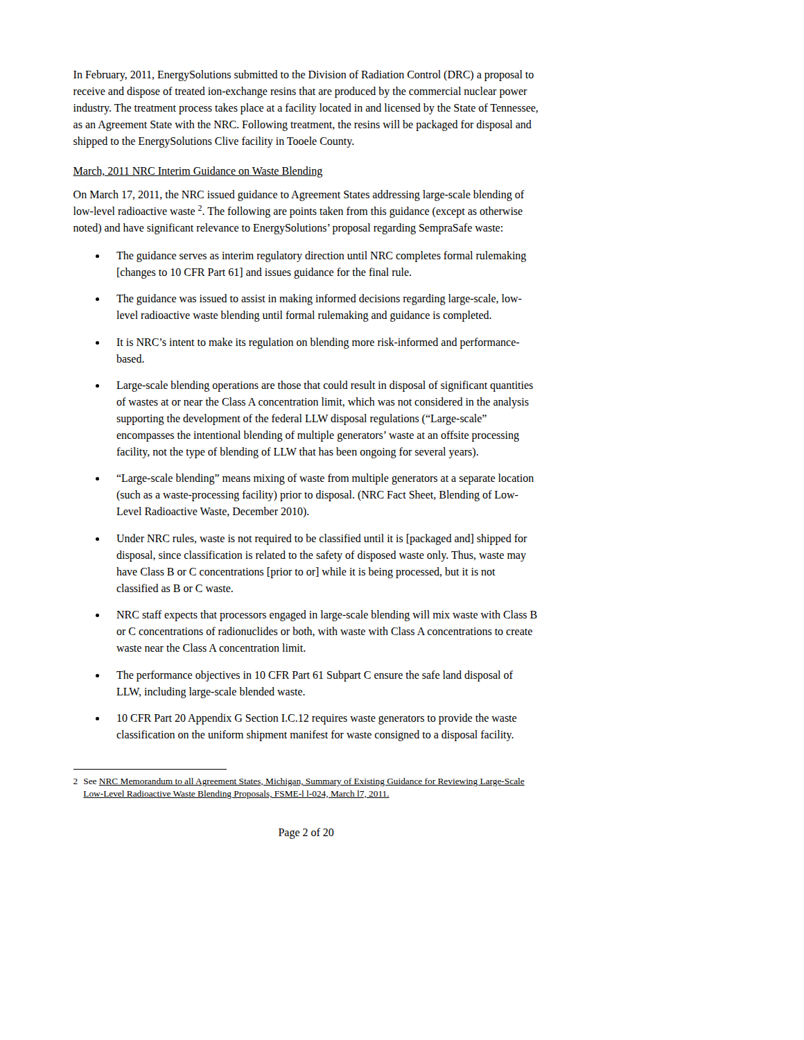In February, 2011, EnergySolutions submitted to the Division of Radiation Control (DRC) a proposal to receive and dispose of treated ion-exchange resins that are produced by the commercial nuclear power industry. The treatment process takes place at a facility located in and licensed by the State of Tennessee, as an Agreement State with the NRC. Following treatment, the resins will be packaged for disposal and shipped to the EnergySolutions Clive facility in Tooele County.
March, 2011 NRC Interim Guidance on Waste Blending
On March 17, 2011, the NRC issued guidance to Agreement States addressing large-scale blending of low-level radioactive waste 2. The following are points taken from this guidance (except as otherwise noted) and have significant relevance to EnergySolutions’ proposal regarding SempraSafe waste:
The guidance serves as interim regulatory direction until NRC completes formal rulemaking [changes to 10 CFR Part 61] and issues guidance for the final rule.
The guidance was issued to assist in making informed decisions regarding large-scale, low-level radioactive waste blending until formal rulemaking and guidance is completed.
It is NRC’s intent to make its regulation on blending more risk-informed and performance-based.
Large-scale blending operations are those that could result in disposal of significant quantities of wastes at or near the Class A concentration limit, which was not considered in the analysis supporting the development of the federal LLW disposal regulations (“Large-scale” encompasses the intentional blending of multiple generators’ waste at an offsite processing facility, not the type of blending of LLW that has been ongoing for several years).
“Large-scale blending” means mixing of waste from multiple generators at a separate location (such as a waste-processing facility) prior to disposal. (NRC Fact Sheet, Blending of Low-Level Radioactive Waste, December 2010).
Under NRC rules, waste is not required to be classified until it is [packaged and] shipped for disposal, since classification is related to the safety of disposed waste only. Thus, waste may have Class B or C concentrations [prior to or] while it is being processed, but it is not classified as B or C waste.
NRC staff expects that processors engaged in large-scale blending will mix waste with Class B or C concentrations of radionuclides or both, with waste with Class A concentrations to create waste near the Class A concentration limit.
The performance objectives in 10 CFR Part 61 Subpart C ensure the safe land disposal of LLW, including large-scale blended waste.
10 CFR Part 20 Appendix G Section I.C.12 requires waste generators to provide the waste classification on the uniform shipment manifest for waste consigned to a disposal facility.
2 See NRC Memorandum to all Agreement States, Michigan, Summary of Existing Guidance for Reviewing Large-Scale Low-Level Radioactive Waste Blending Proposals, FSME-l l-024, March l7, 2011.
Page 2 of 20